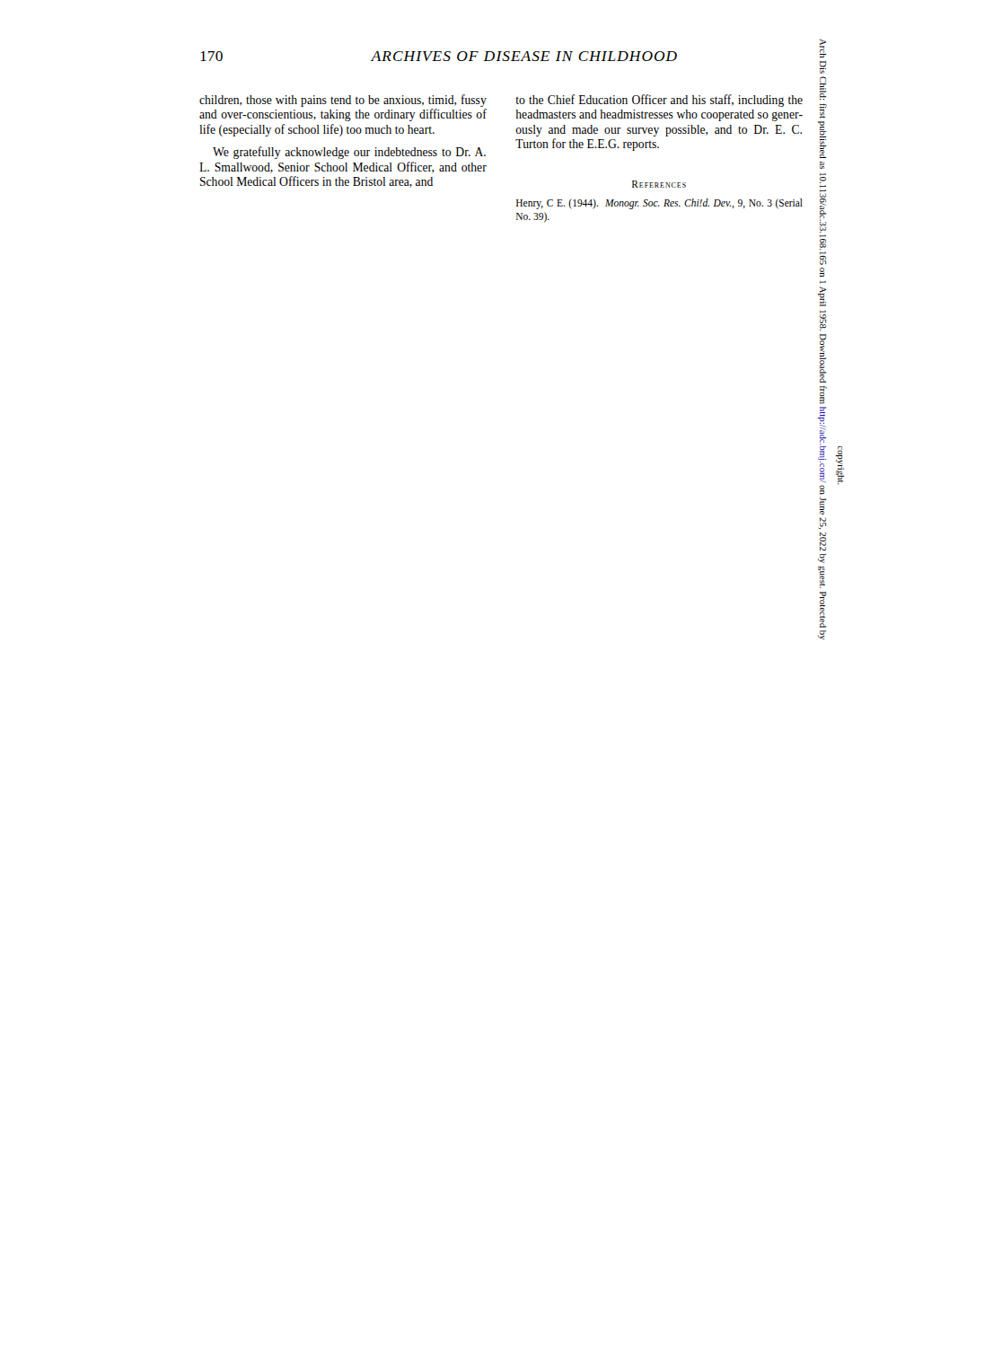170
ARCHIVES OF DISEASE IN CHILDHOOD
children, those with pains tend to be anxious, timid, fussy and over-conscientious, taking the ordinary difficulties of life (especially of school life) too much to heart.
We gratefully acknowledge our indebtedness to Dr. A. L. Smallwood, Senior School Medical Officer, and other School Medical Officers in the Bristol area, and
to the Chief Education Officer and his staff, including the headmasters and headmistresses who cooperated so generously and made our survey possible, and to Dr. E. C. Turton for the E.E.G. reports.
References
Henry, C E. (1944). Monogr. Soc. Res. Chi!d. Dev., 9, No. 3 (Serial No. 39).
Arch Dis Child: first published as 10.1136/adc.33.168.165 on 1 April 1958. Downloaded from http://adc.bmj.com/ on June 25, 2022 by guest. Protected by
copyright.